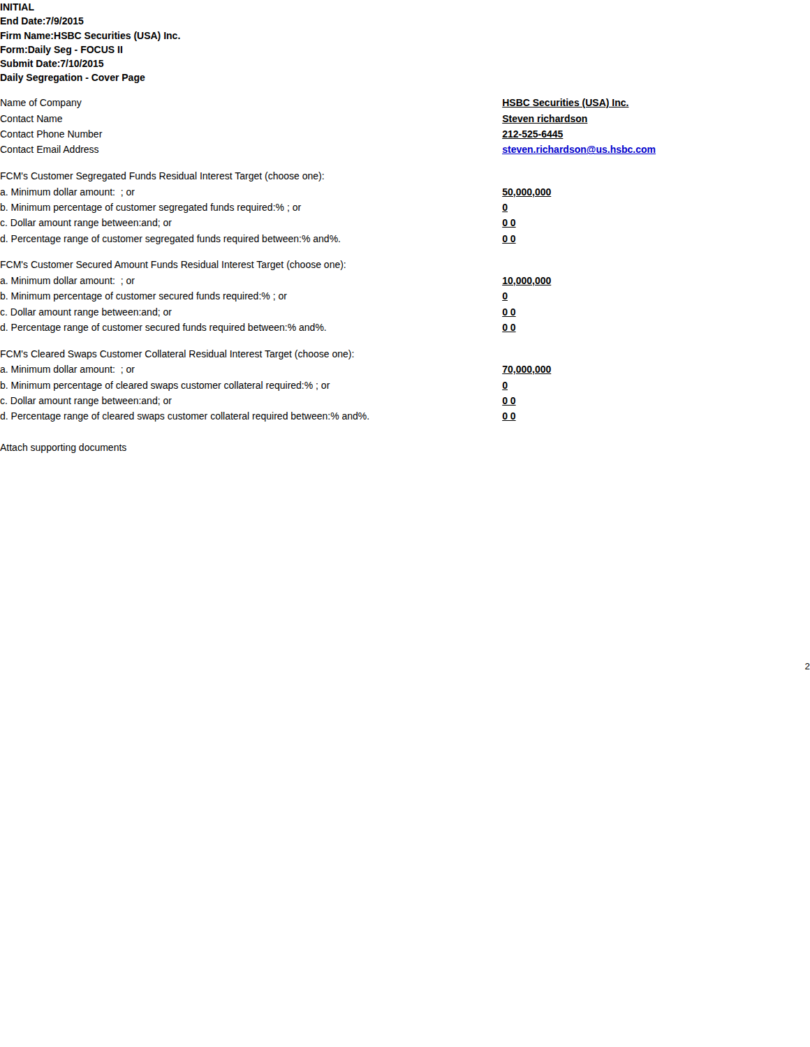INITIAL
End Date:7/9/2015
Firm Name:HSBC Securities (USA) Inc.
Form:Daily Seg - FOCUS II
Submit Date:7/10/2015
Daily Segregation - Cover Page
| Name of Company | HSBC Securities (USA) Inc. |
| Contact Name | Steven richardson |
| Contact Phone Number | 212-525-6445 |
| Contact Email Address | steven.richardson@us.hsbc.com |
| FCM's Customer Segregated Funds Residual Interest Target (choose one): | |
| a. Minimum dollar amount: ; or | 50,000,000 |
| b. Minimum percentage of customer segregated funds required:% ; or | 0 |
| c. Dollar amount range between:and; or | 0 0 |
| d. Percentage range of customer segregated funds required between:% and%. | 0 0 |
| FCM's Customer Secured Amount Funds Residual Interest Target (choose one): | |
| a. Minimum dollar amount: ; or | 10,000,000 |
| b. Minimum percentage of customer secured funds required:% ; or | 0 |
| c. Dollar amount range between:and; or | 0 0 |
| d. Percentage range of customer secured funds required between:% and%. | 0 0 |
| FCM's Cleared Swaps Customer Collateral Residual Interest Target (choose one): | |
| a. Minimum dollar amount: ; or | 70,000,000 |
| b. Minimum percentage of cleared swaps customer collateral required:% ; or | 0 |
| c. Dollar amount range between:and; or | 0 0 |
| d. Percentage range of cleared swaps customer collateral required between:% and%. | 0 0 |
Attach supporting documents
2